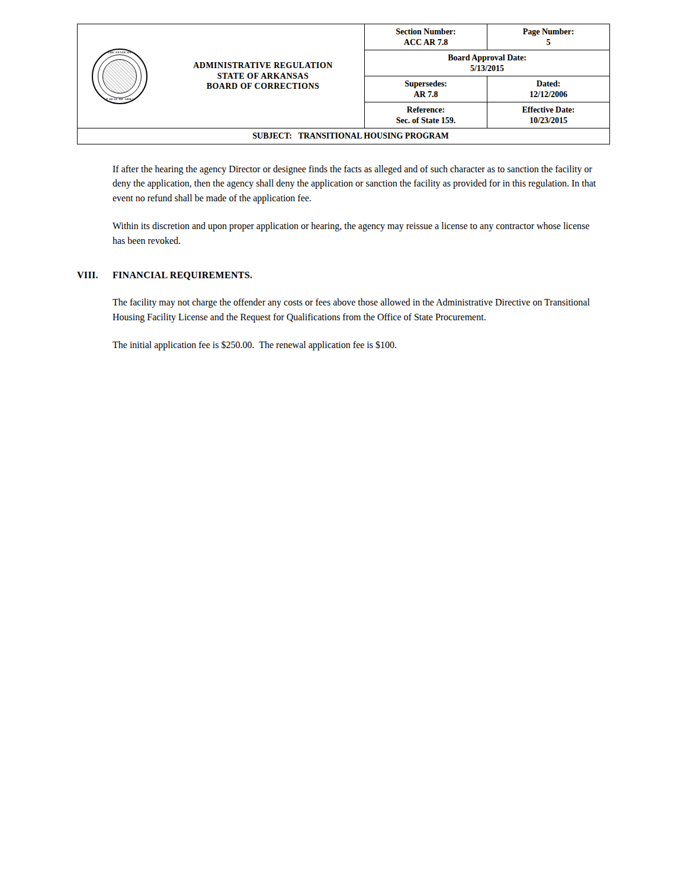| THE STATE OF GREAT SEAL OF ARKANSAS | ADMINISTRATIVE REGULATION STATE OF ARKANSAS BOARD OF CORRECTIONS | Section Number: ACC AR 7.8 | Page Number: 5 |
| Board Approval Date: 5/13/2015 |
| Supersedes: AR 7.8 | Dated: 12/12/2006 |
| Reference: Sec. of State 159. | Effective Date: 10/23/2015 |
| SUBJECT: TRANSITIONAL HOUSING PROGRAM |
If after the hearing the agency Director or designee finds the facts as alleged and of such character as to sanction the facility or deny the application, then the agency shall deny the application or sanction the facility as provided for in this regulation. In that event no refund shall be made of the application fee.
Within its discretion and upon proper application or hearing, the agency may reissue a license to any contractor whose license has been revoked.
VIII. FINANCIAL REQUIREMENTS.
The facility may not charge the offender any costs or fees above those allowed in the Administrative Directive on Transitional Housing Facility License and the Request for Qualifications from the Office of State Procurement.
The initial application fee is $250.00. The renewal application fee is $100.